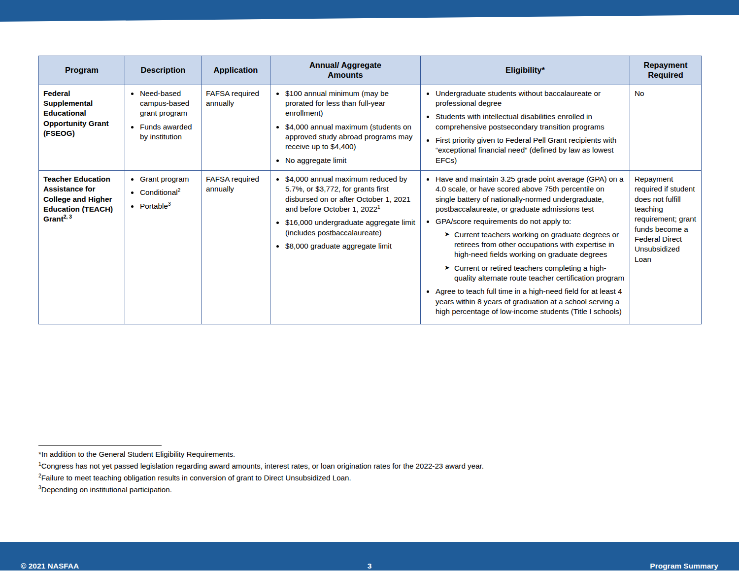| Program | Description | Application | Annual/ Aggregate Amounts | Eligibility* | Repayment Required |
| --- | --- | --- | --- | --- | --- |
| Federal Supplemental Educational Opportunity Grant (FSEOG) | Need-based campus-based grant program Funds awarded by institution | FAFSA required annually | $100 annual minimum (may be prorated for less than full-year enrollment) $4,000 annual maximum (students on approved study abroad programs may receive up to $4,400) No aggregate limit | Undergraduate students without baccalaureate or professional degree Students with intellectual disabilities enrolled in comprehensive postsecondary transition programs First priority given to Federal Pell Grant recipients with “exceptional financial need” (defined by law as lowest EFCs) | No |
| Teacher Education Assistance for College and Higher Education (TEACH) Grant 2, 3 | Grant program Conditional 2 Portable 3 | FAFSA required annually | $4,000 annual maximum reduced by 5.7%, or $3,772, for grants first disbursed on or after October 1, 2021 and before October 1, 2022 1 $16,000 undergraduate aggregate limit (includes postbaccalaureate) $8,000 graduate aggregate limit | Have and maintain 3.25 grade point average (GPA) on a 4.0 scale, or have scored above 75th percentile on single battery of nationally-normed undergraduate, postbaccalaureate, or graduate admissions test GPA/score requirements do not apply to: Current teachers working on graduate degrees or retirees from other occupations with expertise in high-need fields working on graduate degrees Current or retired teachers completing a high-quality alternate route teacher certification program Agree to teach full time in a high-need field for at least 4 years within 8 years of graduation at a school serving a high percentage of low-income students (Title I schools) | Repayment required if student does not fulfill teaching requirement; grant funds become a Federal Direct Unsubsidized Loan |
*In addition to the General Student Eligibility Requirements.
1Congress has not yet passed legislation regarding award amounts, interest rates, or loan origination rates for the 2022-23 award year.
2Failure to meet teaching obligation results in conversion of grant to Direct Unsubsidized Loan.
3Depending on institutional participation.
© 2021 NASFAA 3 Program Summary